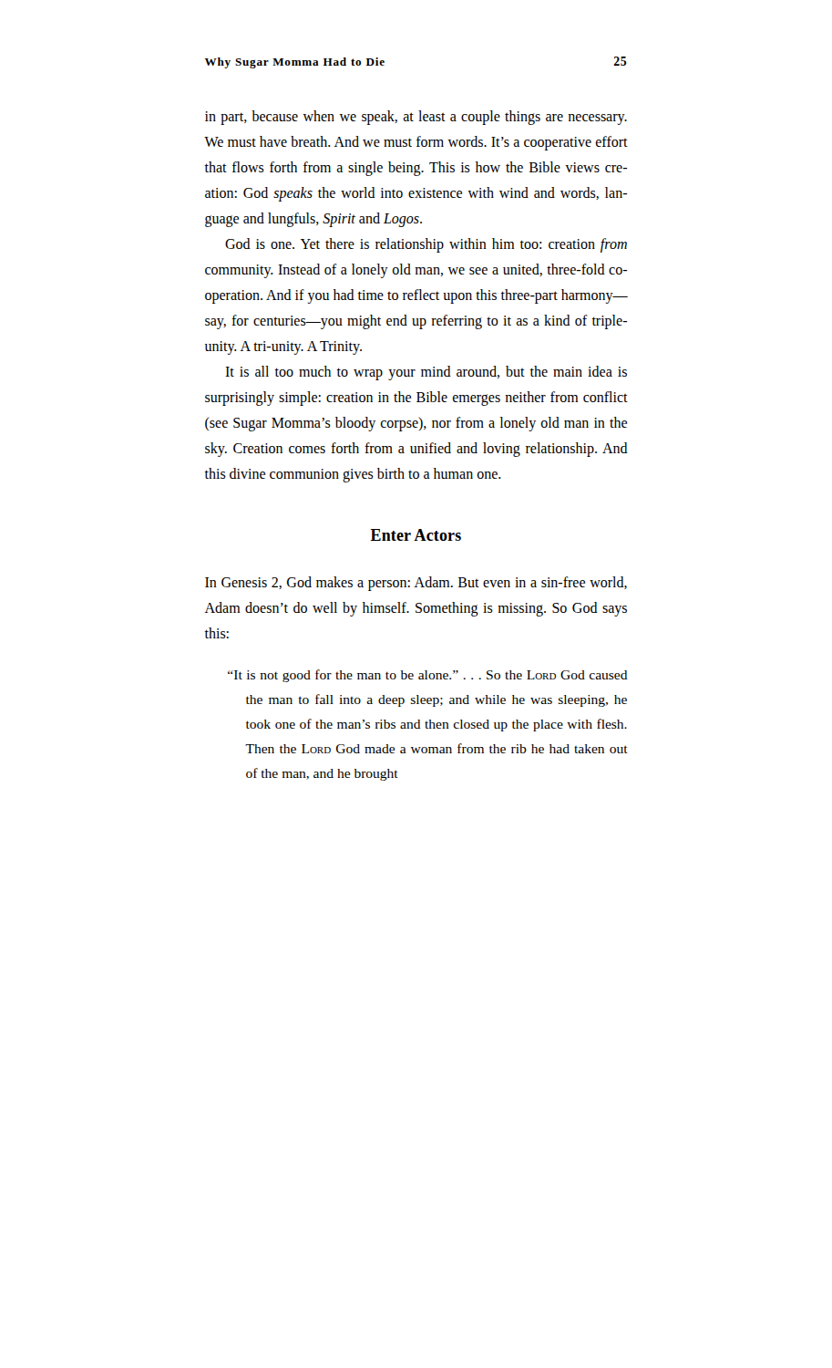Why Sugar Momma Had to Die 25
in part, because when we speak, at least a couple things are necessary. We must have breath. And we must form words. It’s a cooperative effort that flows forth from a single being. This is how the Bible views creation: God speaks the world into existence with wind and words, language and lungfuls, Spirit and Logos.
God is one. Yet there is relationship within him too: creation from community. Instead of a lonely old man, we see a united, three-fold cooperation. And if you had time to reflect upon this three-part harmony—say, for centuries—you might end up referring to it as a kind of triple-unity. A tri-unity. A Trinity.
It is all too much to wrap your mind around, but the main idea is surprisingly simple: creation in the Bible emerges neither from conflict (see Sugar Momma’s bloody corpse), nor from a lonely old man in the sky. Creation comes forth from a unified and loving relationship. And this divine communion gives birth to a human one.
Enter Actors
In Genesis 2, God makes a person: Adam. But even in a sin-free world, Adam doesn’t do well by himself. Something is missing. So God says this:
“It is not good for the man to be alone.” . . . So the Lord God caused the man to fall into a deep sleep; and while he was sleeping, he took one of the man’s ribs and then closed up the place with flesh. Then the Lord God made a woman from the rib he had taken out of the man, and he brought